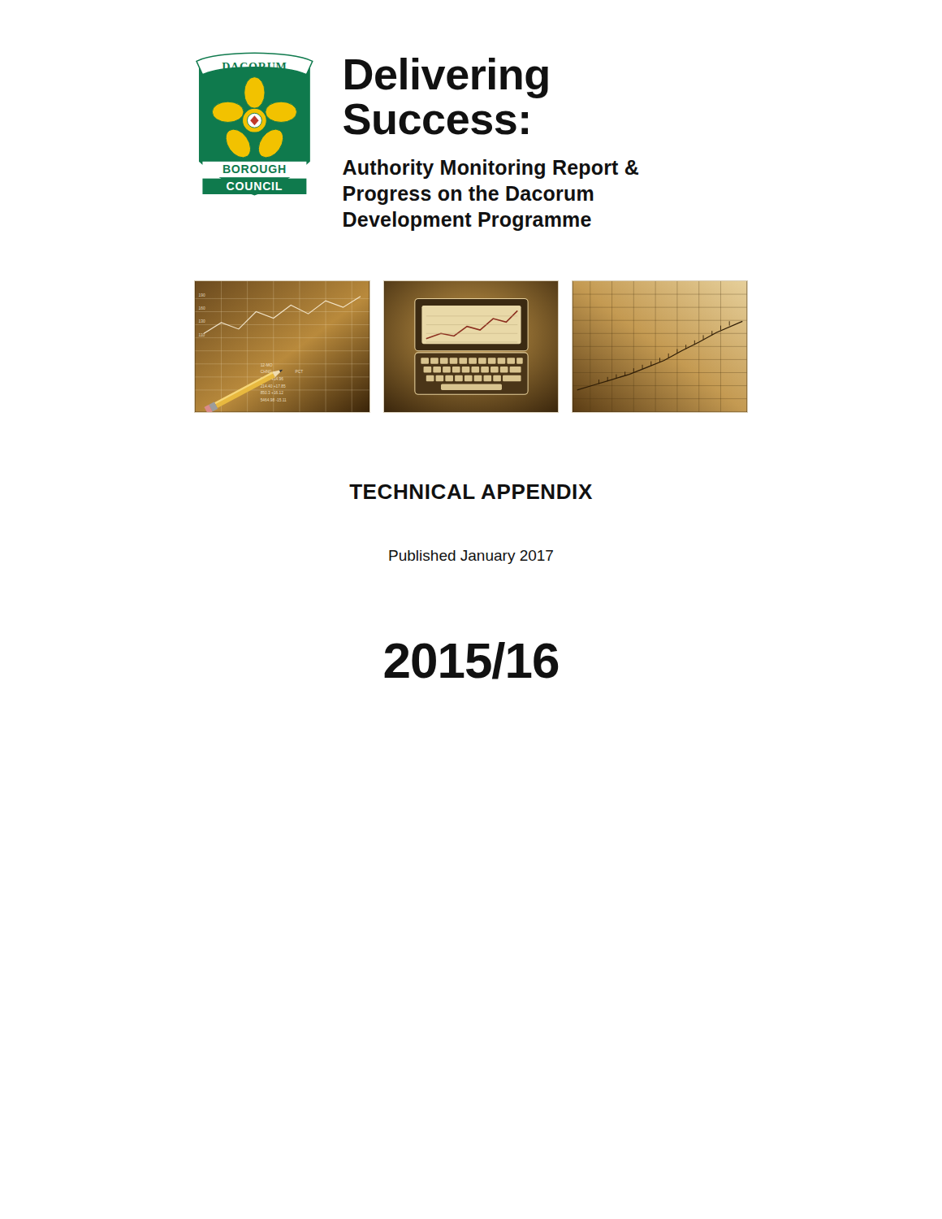DACORUM BOROUGH COUNCIL
Delivering Success:
Authority Monitoring Report &
Progress on the Dacorum
Development Programme
190160130110 12-MOCHNGPCT 19.45 +14.96214.40 +17.85850.3 +16.12 5464.98 -15.11
TECHNICAL APPENDIX
Published January 2017
2015/16